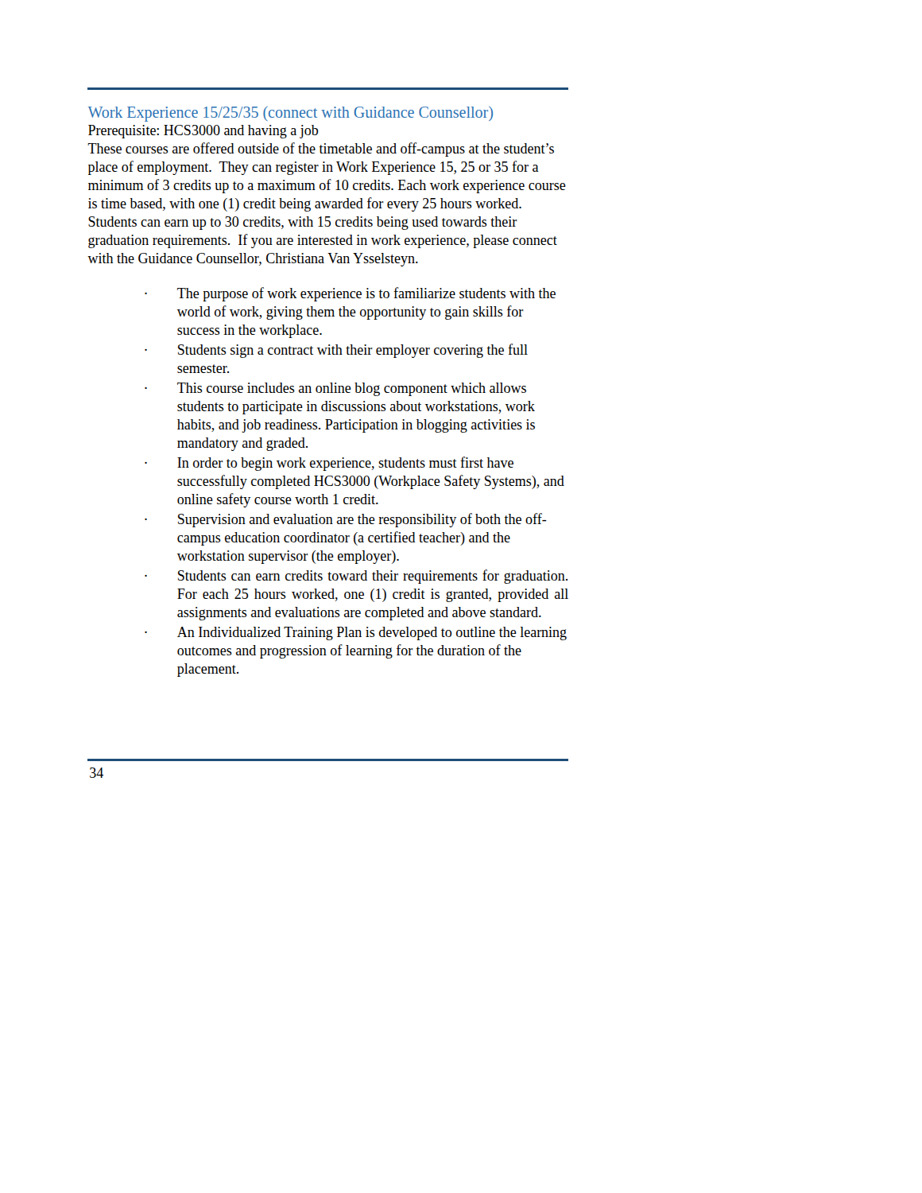Work Experience 15/25/35 (connect with Guidance Counsellor)
Prerequisite: HCS3000 and having a job
These courses are offered outside of the timetable and off-campus at the student’s place of employment. They can register in Work Experience 15, 25 or 35 for a minimum of 3 credits up to a maximum of 10 credits. Each work experience course is time based, with one (1) credit being awarded for every 25 hours worked. Students can earn up to 30 credits, with 15 credits being used towards their graduation requirements. If you are interested in work experience, please connect with the Guidance Counsellor, Christiana Van Ysselsteyn.
The purpose of work experience is to familiarize students with the world of work, giving them the opportunity to gain skills for success in the workplace.
Students sign a contract with their employer covering the full semester.
This course includes an online blog component which allows students to participate in discussions about workstations, work habits, and job readiness. Participation in blogging activities is mandatory and graded.
In order to begin work experience, students must first have successfully completed HCS3000 (Workplace Safety Systems), and online safety course worth 1 credit.
Supervision and evaluation are the responsibility of both the off-campus education coordinator (a certified teacher) and the workstation supervisor (the employer).
Students can earn credits toward their requirements for graduation. For each 25 hours worked, one (1) credit is granted, provided all assignments and evaluations are completed and above standard.
An Individualized Training Plan is developed to outline the learning outcomes and progression of learning for the duration of the placement.
34